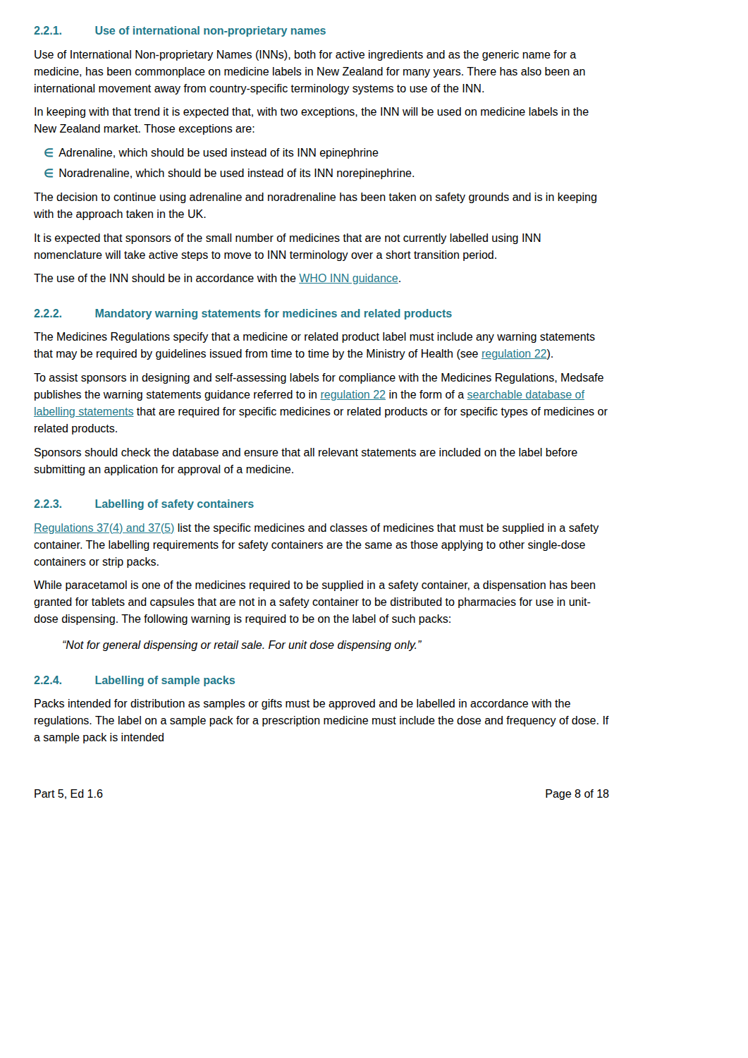2.2.1. Use of international non-proprietary names
Use of International Non-proprietary Names (INNs), both for active ingredients and as the generic name for a medicine, has been commonplace on medicine labels in New Zealand for many years. There has also been an international movement away from country-specific terminology systems to use of the INN.
In keeping with that trend it is expected that, with two exceptions, the INN will be used on medicine labels in the New Zealand market. Those exceptions are:
Adrenaline, which should be used instead of its INN epinephrine
Noradrenaline, which should be used instead of its INN norepinephrine.
The decision to continue using adrenaline and noradrenaline has been taken on safety grounds and is in keeping with the approach taken in the UK.
It is expected that sponsors of the small number of medicines that are not currently labelled using INN nomenclature will take active steps to move to INN terminology over a short transition period.
The use of the INN should be in accordance with the WHO INN guidance.
2.2.2. Mandatory warning statements for medicines and related products
The Medicines Regulations specify that a medicine or related product label must include any warning statements that may be required by guidelines issued from time to time by the Ministry of Health (see regulation 22).
To assist sponsors in designing and self-assessing labels for compliance with the Medicines Regulations, Medsafe publishes the warning statements guidance referred to in regulation 22 in the form of a searchable database of labelling statements that are required for specific medicines or related products or for specific types of medicines or related products.
Sponsors should check the database and ensure that all relevant statements are included on the label before submitting an application for approval of a medicine.
2.2.3. Labelling of safety containers
Regulations 37(4) and 37(5) list the specific medicines and classes of medicines that must be supplied in a safety container. The labelling requirements for safety containers are the same as those applying to other single-dose containers or strip packs.
While paracetamol is one of the medicines required to be supplied in a safety container, a dispensation has been granted for tablets and capsules that are not in a safety container to be distributed to pharmacies for use in unit-dose dispensing. The following warning is required to be on the label of such packs:
“Not for general dispensing or retail sale. For unit dose dispensing only.”
2.2.4. Labelling of sample packs
Packs intended for distribution as samples or gifts must be approved and be labelled in accordance with the regulations. The label on a sample pack for a prescription medicine must include the dose and frequency of dose. If a sample pack is intended
Part 5, Ed 1.6 Page 8 of 18